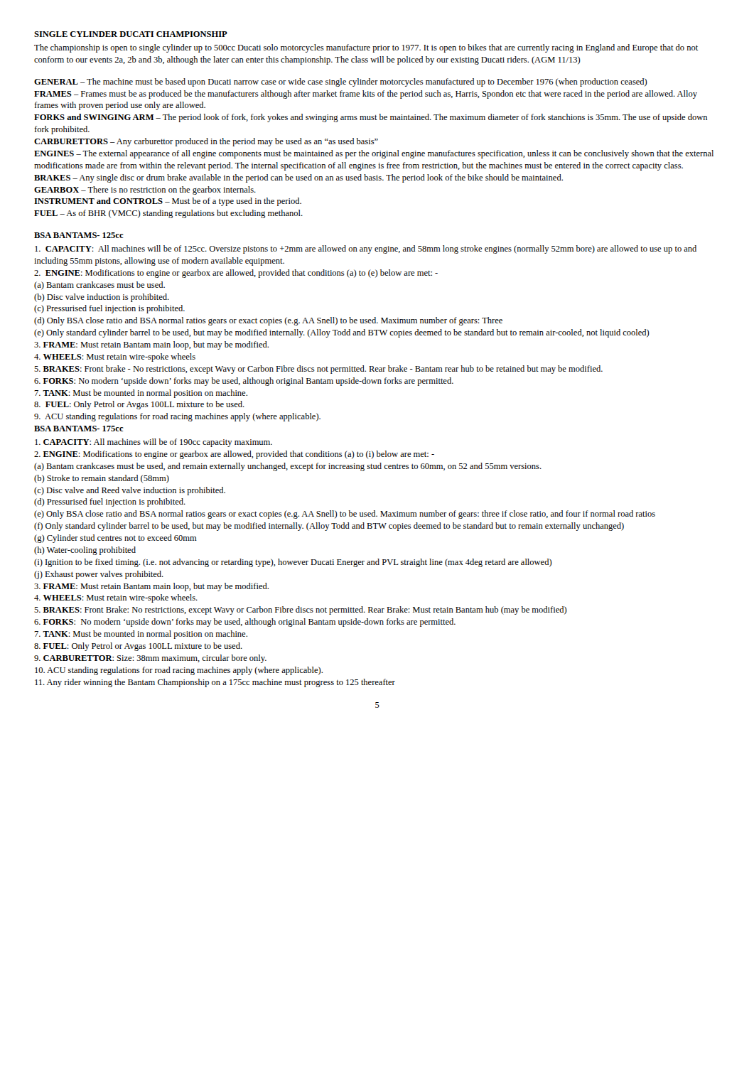Single Cylinder Ducati Championship
The championship is open to single cylinder up to 500cc Ducati solo motorcycles manufacture prior to 1977. It is open to bikes that are currently racing in England and Europe that do not conform to our events 2a, 2b and 3b, although the later can enter this championship. The class will be policed by our existing Ducati riders. (AGM 11/13)
GENERAL – The machine must be based upon Ducati narrow case or wide case single cylinder motorcycles manufactured up to December 1976 (when production ceased)
FRAMES – Frames must be as produced be the manufacturers although after market frame kits of the period such as, Harris, Spondon etc that were raced in the period are allowed. Alloy frames with proven period use only are allowed.
FORKS and SWINGING ARM – The period look of fork, fork yokes and swinging arms must be maintained. The maximum diameter of fork stanchions is 35mm. The use of upside down fork prohibited.
CARBURETTORS – Any carburettor produced in the period may be used as an “as used basis”
ENGINES – The external appearance of all engine components must be maintained as per the original engine manufactures specification, unless it can be conclusively shown that the external modifications made are from within the relevant period. The internal specification of all engines is free from restriction, but the machines must be entered in the correct capacity class.
BRAKES – Any single disc or drum brake available in the period can be used on an as used basis. The period look of the bike should be maintained.
GEARBOX – There is no restriction on the gearbox internals.
INSTRUMENT and CONTROLS – Must be of a type used in the period.
FUEL – As of BHR (VMCC) standing regulations but excluding methanol.
BSA BANTAMS- 125cc
1. CAPACITY: All machines will be of 125cc. Oversize pistons to +2mm are allowed on any engine, and 58mm long stroke engines (normally 52mm bore) are allowed to use up to and including 55mm pistons, allowing use of modern available equipment.
2. ENGINE: Modifications to engine or gearbox are allowed, provided that conditions (a) to (e) below are met: -
(a) Bantam crankcases must be used.
(b) Disc valve induction is prohibited.
(c) Pressurised fuel injection is prohibited.
(d) Only BSA close ratio and BSA normal ratios gears or exact copies (e.g. AA Snell) to be used. Maximum number of gears: Three
(e) Only standard cylinder barrel to be used, but may be modified internally. (Alloy Todd and BTW copies deemed to be standard but to remain air-cooled, not liquid cooled)
3. FRAME: Must retain Bantam main loop, but may be modified.
4. WHEELS: Must retain wire-spoke wheels
5. BRAKES: Front brake - No restrictions, except Wavy or Carbon Fibre discs not permitted. Rear brake - Bantam rear hub to be retained but may be modified.
6. FORKS: No modern ‘upside down’ forks may be used, although original Bantam upside-down forks are permitted.
7. TANK: Must be mounted in normal position on machine.
8. FUEL: Only Petrol or Avgas 100LL mixture to be used.
9. ACU standing regulations for road racing machines apply (where applicable).
BSA BANTAMS- 175cc
1. CAPACITY: All machines will be of 190cc capacity maximum.
2. ENGINE: Modifications to engine or gearbox are allowed, provided that conditions (a) to (i) below are met: -
(a) Bantam crankcases must be used, and remain externally unchanged, except for increasing stud centres to 60mm, on 52 and 55mm versions.
(b) Stroke to remain standard (58mm)
(c) Disc valve and Reed valve induction is prohibited.
(d) Pressurised fuel injection is prohibited.
(e) Only BSA close ratio and BSA normal ratios gears or exact copies (e.g. AA Snell) to be used. Maximum number of gears: three if close ratio, and four if normal road ratios
(f) Only standard cylinder barrel to be used, but may be modified internally. (Alloy Todd and BTW copies deemed to be standard but to remain externally unchanged)
(g) Cylinder stud centres not to exceed 60mm
(h) Water-cooling prohibited
(i) Ignition to be fixed timing. (i.e. not advancing or retarding type), however Ducati Energer and PVL straight line (max 4deg retard are allowed)
(j) Exhaust power valves prohibited.
3. FRAME: Must retain Bantam main loop, but may be modified.
4. WHEELS: Must retain wire-spoke wheels.
5. BRAKES: Front Brake: No restrictions, except Wavy or Carbon Fibre discs not permitted. Rear Brake: Must retain Bantam hub (may be modified)
6. FORKS: No modern ‘upside down’ forks may be used, although original Bantam upside-down forks are permitted.
7. TANK: Must be mounted in normal position on machine.
8. FUEL: Only Petrol or Avgas 100LL mixture to be used.
9. CARBURETTOR: Size: 38mm maximum, circular bore only.
10. ACU standing regulations for road racing machines apply (where applicable).
11. Any rider winning the Bantam Championship on a 175cc machine must progress to 125 thereafter
5